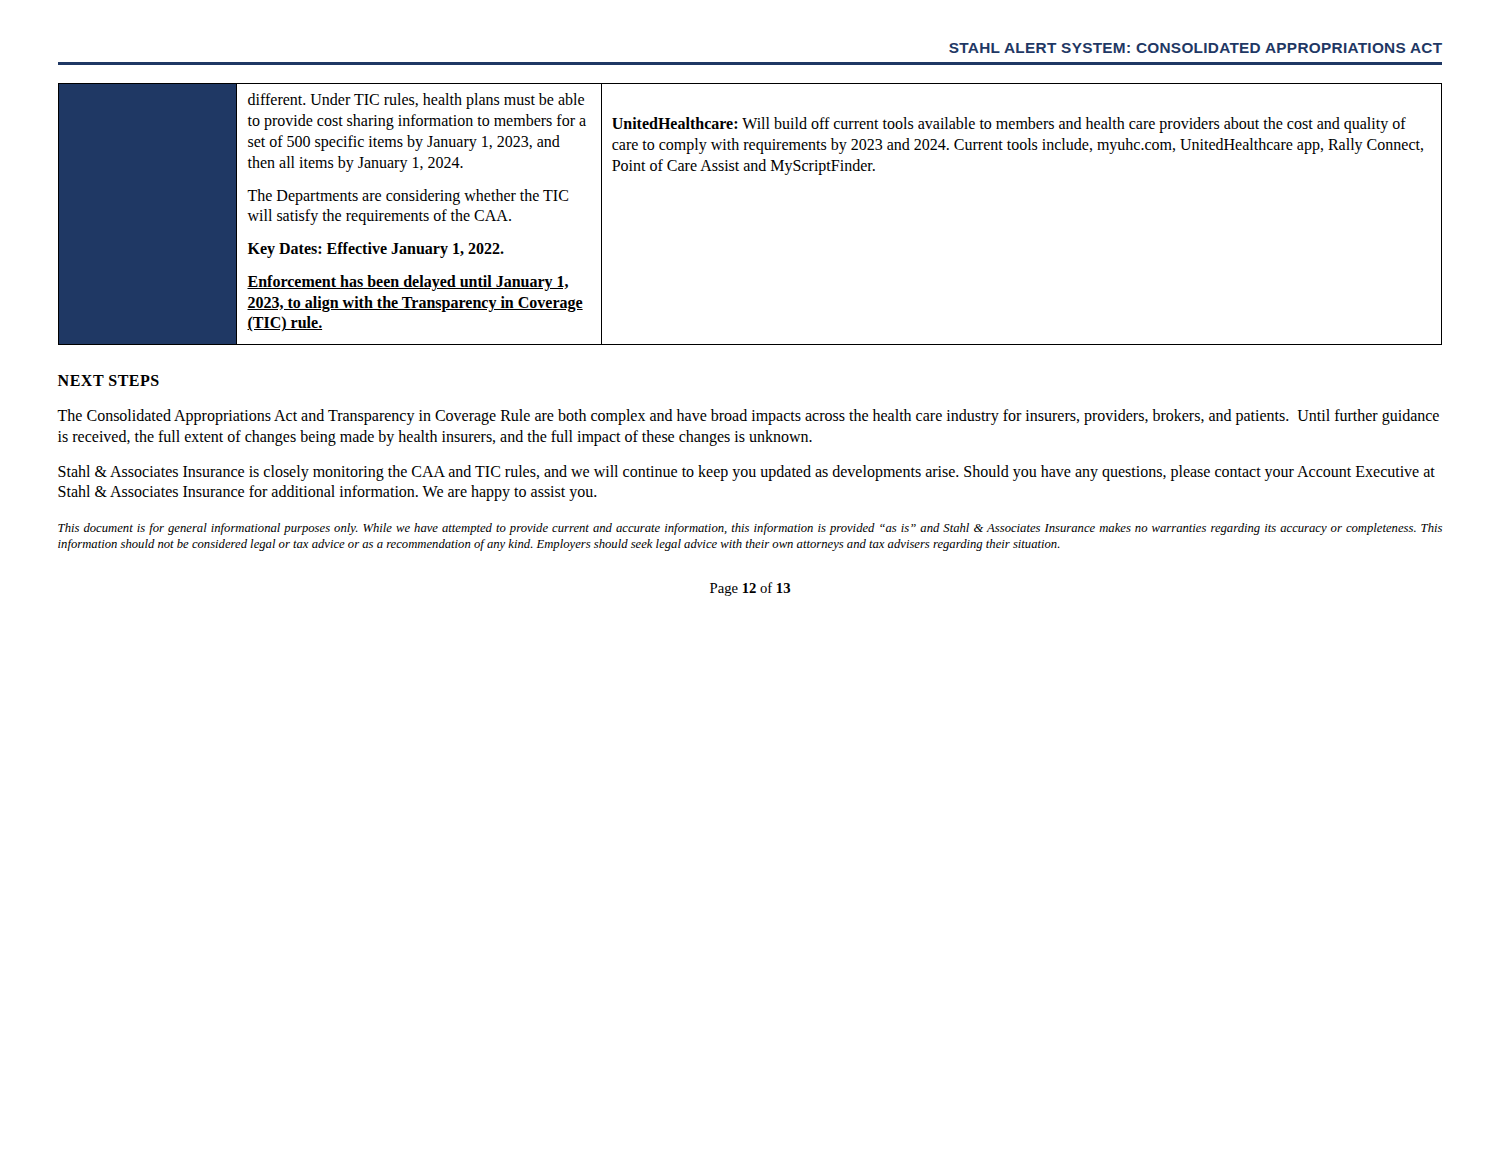STAHL ALERT SYSTEM: CONSOLIDATED APPROPRIATIONS ACT
| | different. Under TIC rules, health plans must be able to provide cost sharing information to members for a set of 500 specific items by January 1, 2023, and then all items by January 1, 2024. The Departments are considering whether the TIC will satisfy the requirements of the CAA. Key Dates: Effective January 1, 2022. Enforcement has been delayed until January 1, 2023, to align with the Transparency in Coverage (TIC) rule. | UnitedHealthcare: Will build off current tools available to members and health care providers about the cost and quality of care to comply with requirements by 2023 and 2024. Current tools include, myuhc.com, UnitedHealthcare app, Rally Connect, Point of Care Assist and MyScriptFinder. |
NEXT STEPS
The Consolidated Appropriations Act and Transparency in Coverage Rule are both complex and have broad impacts across the health care industry for insurers, providers, brokers, and patients. Until further guidance is received, the full extent of changes being made by health insurers, and the full impact of these changes is unknown.
Stahl & Associates Insurance is closely monitoring the CAA and TIC rules, and we will continue to keep you updated as developments arise. Should you have any questions, please contact your Account Executive at Stahl & Associates Insurance for additional information. We are happy to assist you.
This document is for general informational purposes only. While we have attempted to provide current and accurate information, this information is provided “as is” and Stahl & Associates Insurance makes no warranties regarding its accuracy or completeness. This information should not be considered legal or tax advice or as a recommendation of any kind. Employers should seek legal advice with their own attorneys and tax advisers regarding their situation.
Page 12 of 13